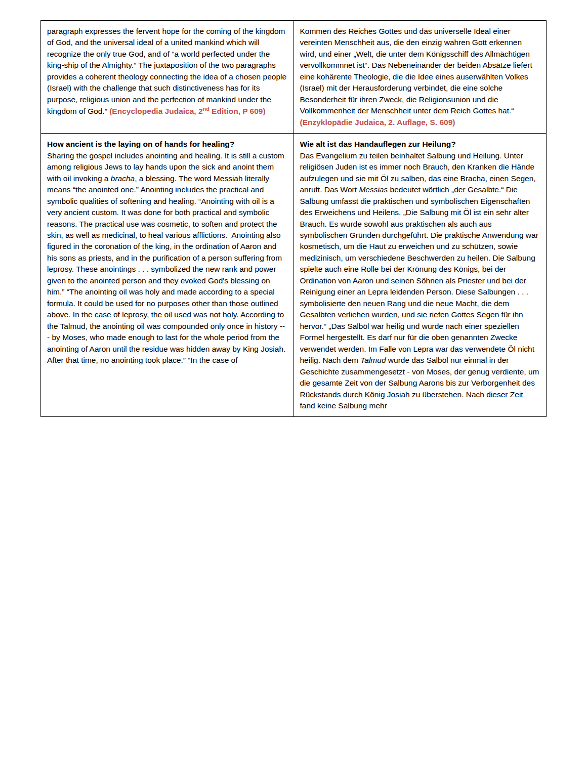| paragraph expresses the fervent hope for the coming of the kingdom of God, and the universal ideal of a united mankind which will recognize the only true God, and of “a world perfected under the king-ship of the Almighty.” The juxtaposition of the two paragraphs provides a coherent theology connecting the idea of a chosen people (Israel) with the challenge that such distinctiveness has for its purpose, religious union and the perfection of mankind under the kingdom of God.” (Encyclopedia Judaica, 2 nd Edition, P 609) | Kommen des Reiches Gottes und das universelle Ideal einer vereinten Menschheit aus, die den einzig wahren Gott erkennen wird, und einer „Welt, die unter dem Königsschiff des Allmächtigen vervollkommnet ist“. Das Nebeneinander der beiden Absätze liefert eine kohärente Theologie, die die Idee eines auserwählten Volkes (Israel) mit der Herausforderung verbindet, die eine solche Besonderheit für ihren Zweck, die Religionsunion und die Vollkommenheit der Menschheit unter dem Reich Gottes hat.“ (Enzyklopädie Judaica, 2. Auflage, S. 609) |
| How ancient is the laying on of hands for healing? Sharing the gospel includes anointing and healing. It is still a custom among religious Jews to lay hands upon the sick and anoint them with oil invoking a bracha , a blessing. The word Messiah literally means “the anointed one.” Anointing includes the practical and symbolic qualities of softening and healing. “Anointing with oil is a very ancient custom. It was done for both practical and symbolic reasons. The practical use was cosmetic, to soften and protect the skin, as well as medicinal, to heal various afflictions. Anointing also figured in the coronation of the king, in the ordination of Aaron and his sons as priests, and in the purification of a person suffering from leprosy. These anointings . . . symbolized the new rank and power given to the anointed person and they evoked God's blessing on him.” “The anointing oil was holy and made according to a special formula. It could be used for no purposes other than those outlined above. In the case of leprosy, the oil used was not holy. According to the Talmud, the anointing oil was compounded only once in history --- by Moses, who made enough to last for the whole period from the anointing of Aaron until the residue was hidden away by King Josiah. After that time, no anointing took place.” “In the case of | Wie alt ist das Handauflegen zur Heilung? Das Evangelium zu teilen beinhaltet Salbung und Heilung. Unter religiösen Juden ist es immer noch Brauch, den Kranken die Hände aufzulegen und sie mit Öl zu salben, das eine Bracha, einen Segen, anruft. Das Wort Messias bedeutet wörtlich „der Gesalbte.“ Die Salbung umfasst die praktischen und symbolischen Eigenschaften des Erweichens und Heilens. „Die Salbung mit Öl ist ein sehr alter Brauch. Es wurde sowohl aus praktischen als auch aus symbolischen Gründen durchgeführt. Die praktische Anwendung war kosmetisch, um die Haut zu erweichen und zu schützen, sowie medizinisch, um verschiedene Beschwerden zu heilen. Die Salbung spielte auch eine Rolle bei der Krönung des Königs, bei der Ordination von Aaron und seinen Söhnen als Priester und bei der Reinigung einer an Lepra leidenden Person. Diese Salbungen . . . symbolisierte den neuen Rang und die neue Macht, die dem Gesalbten verliehen wurden, und sie riefen Gottes Segen für ihn hervor.“ „Das Salböl war heilig und wurde nach einer speziellen Formel hergestellt. Es darf nur für die oben genannten Zwecke verwendet werden. Im Falle von Lepra war das verwendete Öl nicht heilig. Nach dem Talmud wurde das Salböl nur einmal in der Geschichte zusammengesetzt - von Moses, der genug verdiente, um die gesamte Zeit von der Salbung Aarons bis zur Verborgenheit des Rückstands durch König Josiah zu überstehen. Nach dieser Zeit fand keine Salbung mehr |